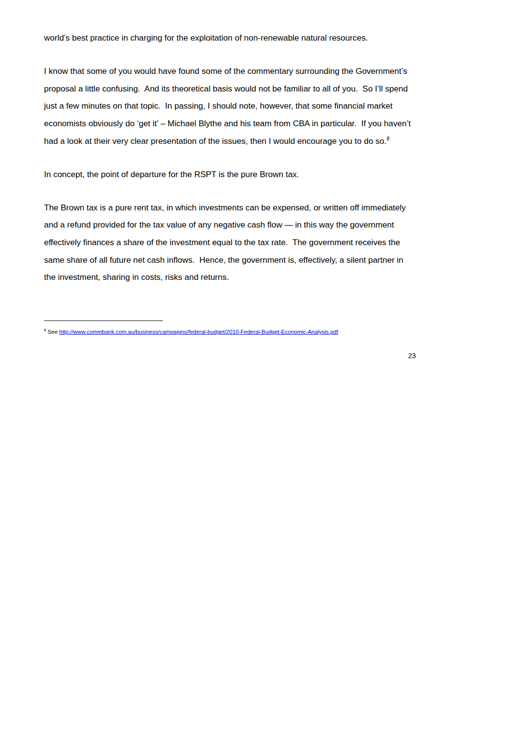world’s best practice in charging for the exploitation of non-renewable natural resources.
I know that some of you would have found some of the commentary surrounding the Government’s proposal a little confusing. And its theoretical basis would not be familiar to all of you. So I’ll spend just a few minutes on that topic. In passing, I should note, however, that some financial market economists obviously do ‘get it’ – Michael Blythe and his team from CBA in particular. If you haven’t had a look at their very clear presentation of the issues, then I would encourage you to do so.8
In concept, the point of departure for the RSPT is the pure Brown tax.
The Brown tax is a pure rent tax, in which investments can be expensed, or written off immediately and a refund provided for the tax value of any negative cash flow — in this way the government effectively finances a share of the investment equal to the tax rate. The government receives the same share of all future net cash inflows. Hence, the government is, effectively, a silent partner in the investment, sharing in costs, risks and returns.
8 See http://www.commbank.com.au/business/campaigns/federal-budget/2010-Federal-Budget-Economic-Analysis.pdf
23